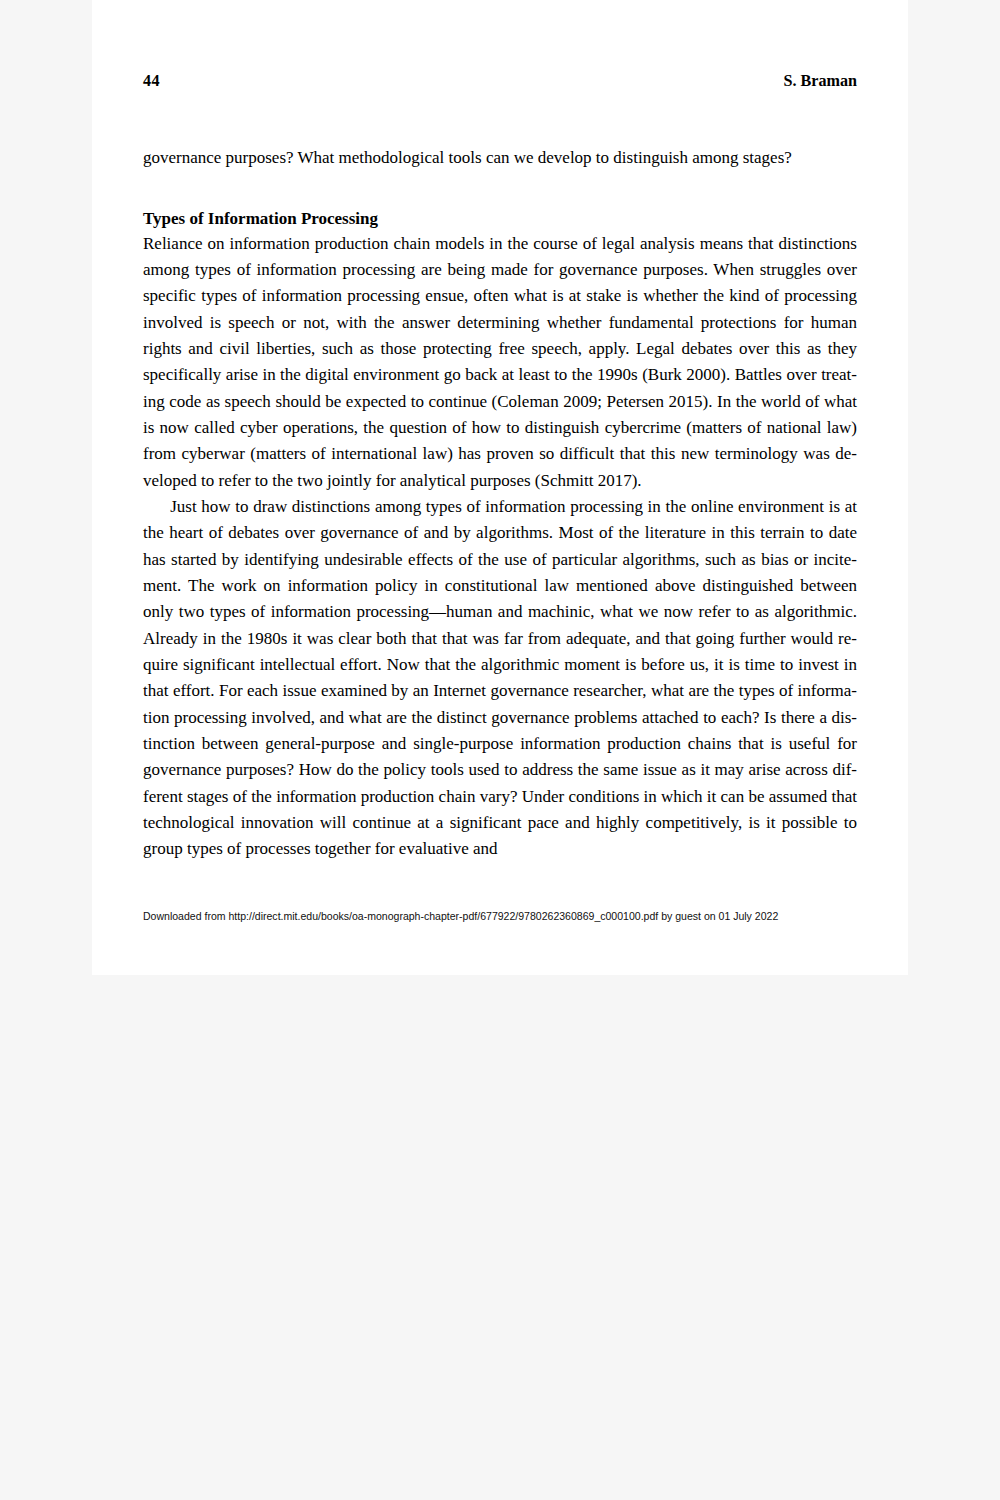44 S. Braman
governance purposes? What methodological tools can we develop to distinguish among stages?
Types of Information Processing
Reliance on information production chain models in the course of legal analysis means that distinctions among types of information processing are being made for governance purposes. When struggles over specific types of information processing ensue, often what is at stake is whether the kind of processing involved is speech or not, with the answer determining whether fundamental protections for human rights and civil liberties, such as those protecting free speech, apply. Legal debates over this as they specifically arise in the digital environment go back at least to the 1990s (Burk 2000). Battles over treating code as speech should be expected to continue (Coleman 2009; Petersen 2015). In the world of what is now called cyber operations, the question of how to distinguish cybercrime (matters of national law) from cyberwar (matters of international law) has proven so difficult that this new terminology was developed to refer to the two jointly for analytical purposes (Schmitt 2017).
Just how to draw distinctions among types of information processing in the online environment is at the heart of debates over governance of and by algorithms. Most of the literature in this terrain to date has started by identifying undesirable effects of the use of particular algorithms, such as bias or incitement. The work on information policy in constitutional law mentioned above distinguished between only two types of information processing—human and machinic, what we now refer to as algorithmic. Already in the 1980s it was clear both that that was far from adequate, and that going further would require significant intellectual effort. Now that the algorithmic moment is before us, it is time to invest in that effort. For each issue examined by an Internet governance researcher, what are the types of information processing involved, and what are the distinct governance problems attached to each? Is there a distinction between general-purpose and single-purpose information production chains that is useful for governance purposes? How do the policy tools used to address the same issue as it may arise across different stages of the information production chain vary? Under conditions in which it can be assumed that technological innovation will continue at a significant pace and highly competitively, is it possible to group types of processes together for evaluative and
Downloaded from http://direct.mit.edu/books/oa-monograph-chapter-pdf/677922/9780262360869_c000100.pdf by guest on 01 July 2022